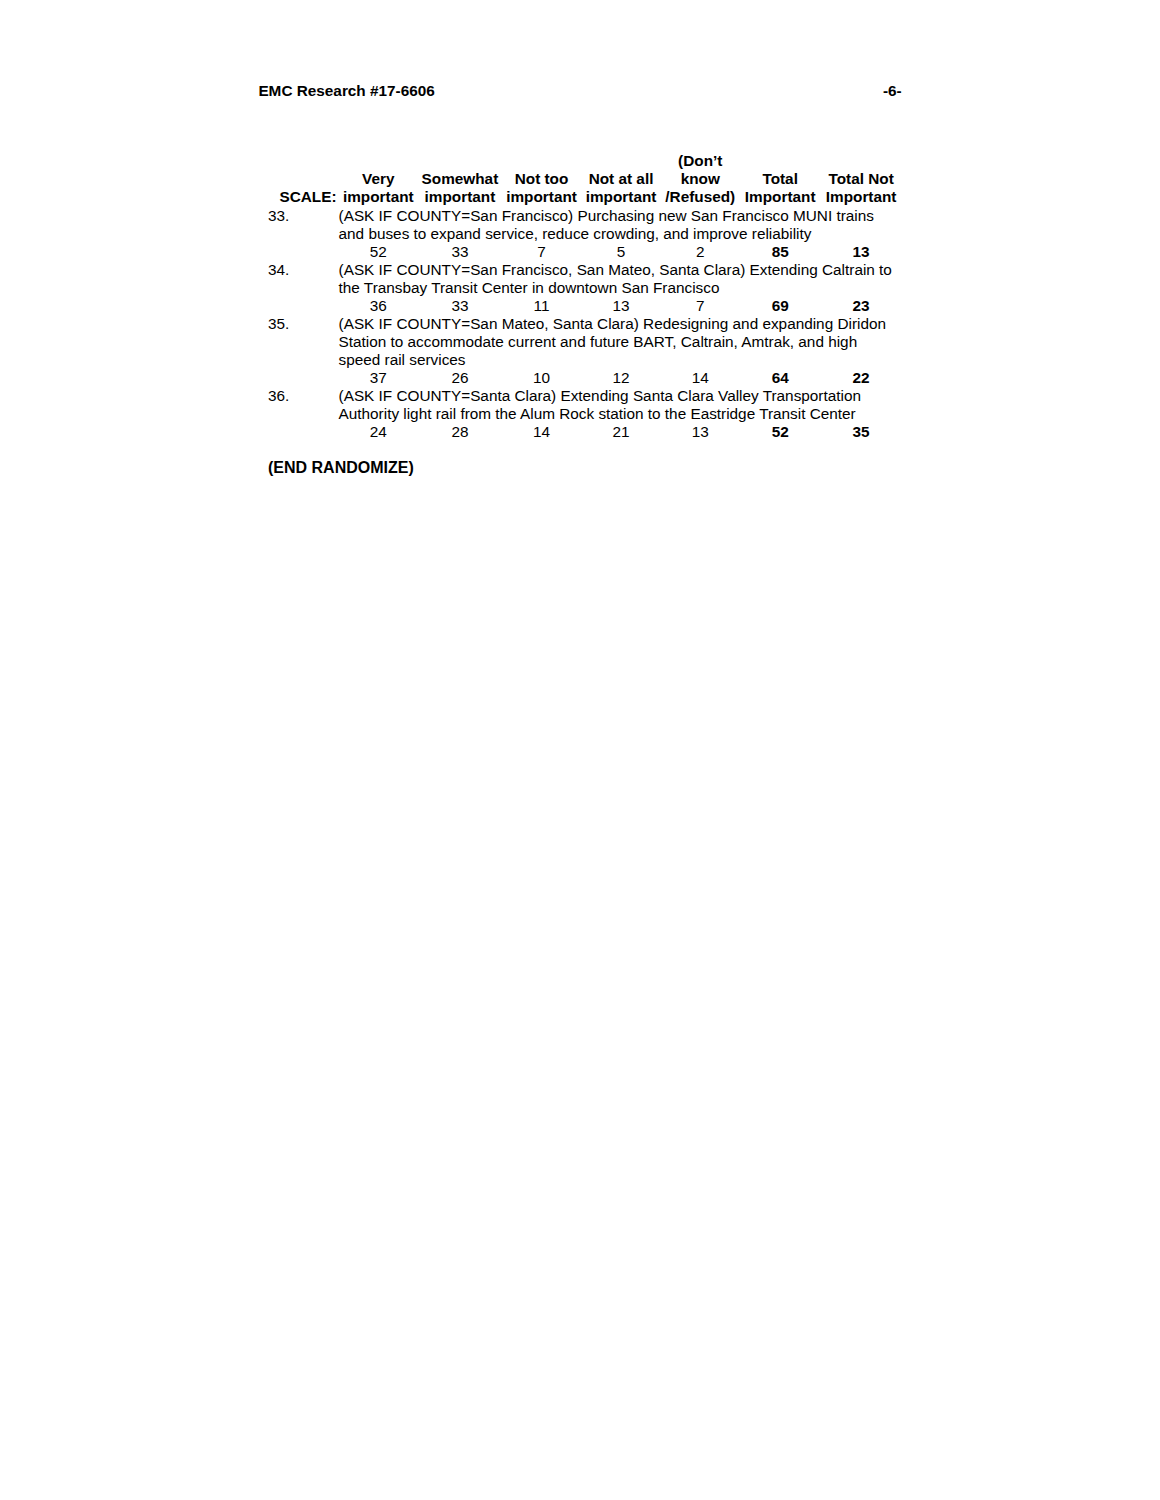EMC Research #17-6606 -6-
| SCALE: | Very important | Somewhat important | Not too important | Not at all important | (Don’t know /Refused) | Total Important | Total Not Important |
| --- | --- | --- | --- | --- | --- | --- | --- |
| 33. | (ASK IF COUNTY=San Francisco) Purchasing new San Francisco MUNI trains and buses to expand service, reduce crowding, and improve reliability |
| | 52 | 33 | 7 | 5 | 2 | 85 | 13 |
| 34. | (ASK IF COUNTY=San Francisco, San Mateo, Santa Clara) Extending Caltrain to the Transbay Transit Center in downtown San Francisco |
| | 36 | 33 | 11 | 13 | 7 | 69 | 23 |
| 35. | (ASK IF COUNTY=San Mateo, Santa Clara) Redesigning and expanding Diridon Station to accommodate current and future BART, Caltrain, Amtrak, and high speed rail services |
| | 37 | 26 | 10 | 12 | 14 | 64 | 22 |
| 36. | (ASK IF COUNTY=Santa Clara) Extending Santa Clara Valley Transportation Authority light rail from the Alum Rock station to the Eastridge Transit Center |
| | 24 | 28 | 14 | 21 | 13 | 52 | 35 |
(END RANDOMIZE)